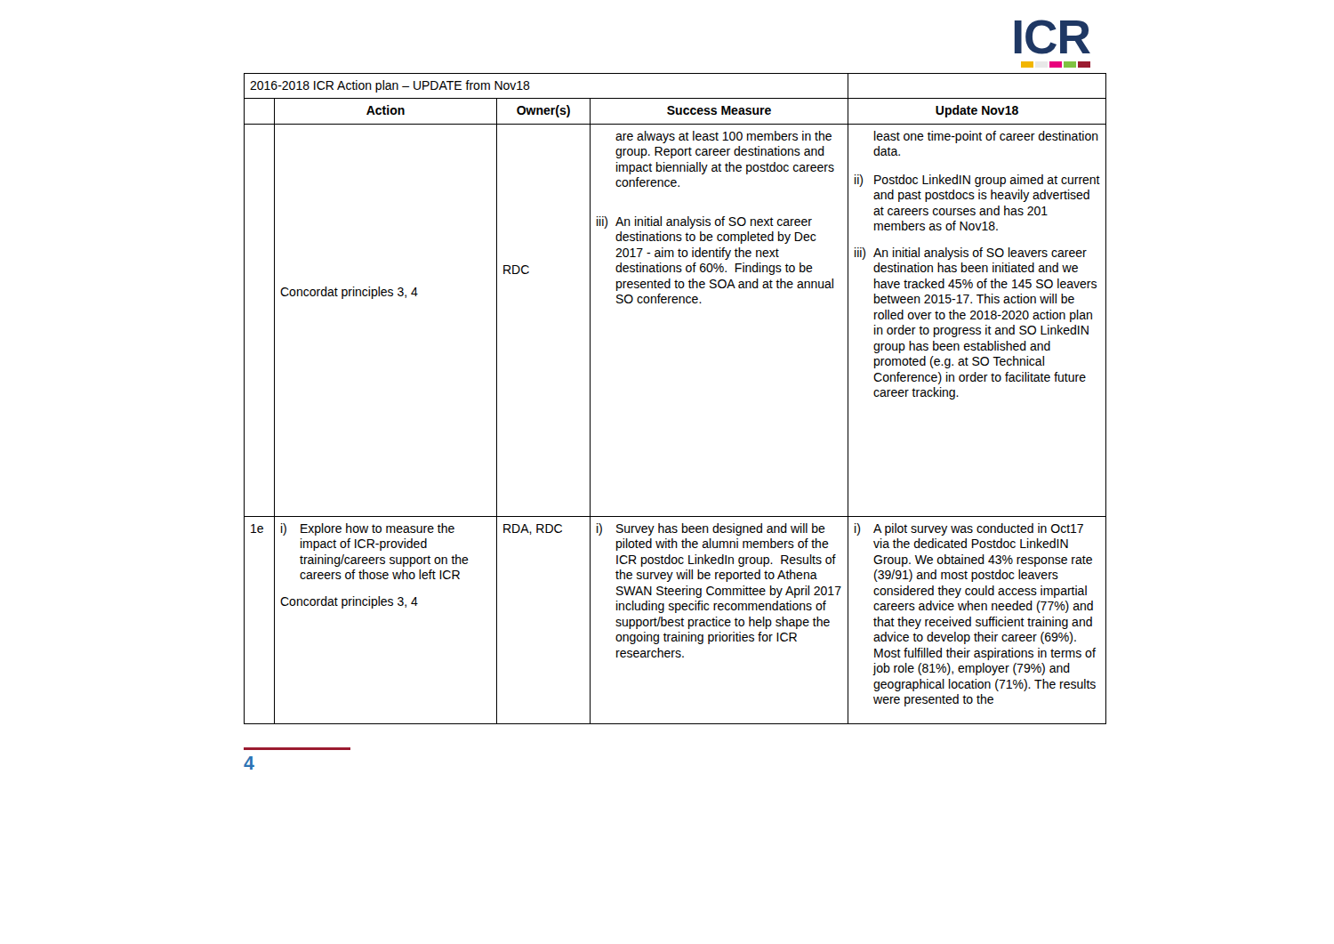ICR
| 2016-2018 ICR Action plan – UPDATE from Nov18 | |
| | Action | Owner(s) | Success Measure | Update Nov18 |
| | Concordat principles 3, 4 | RDC | are always at least 100 members in the group. Report career destinations and impact biennially at the postdoc careers conference. iii) An initial analysis of SO next career destinations to be completed by Dec 2017 - aim to identify the next destinations of 60%. Findings to be presented to the SOA and at the annual SO conference. | least one time-point of career destination data. ii) Postdoc LinkedIN group aimed at current and past postdocs is heavily advertised at careers courses and has 201 members as of Nov18. iii) An initial analysis of SO leavers career destination has been initiated and we have tracked 45% of the 145 SO leavers between 2015-17. This action will be rolled over to the 2018-2020 action plan in order to progress it and SO LinkedIN group has been established and promoted (e.g. at SO Technical Conference) in order to facilitate future career tracking. |
| 1e | i) Explore how to measure the impact of ICR-provided training/careers support on the careers of those who left ICR Concordat principles 3, 4 | RDA, RDC | i) Survey has been designed and will be piloted with the alumni members of the ICR postdoc LinkedIn group. Results of the survey will be reported to Athena SWAN Steering Committee by April 2017 including specific recommendations of support/best practice to help shape the ongoing training priorities for ICR researchers. | i) A pilot survey was conducted in Oct17 via the dedicated Postdoc LinkedIN Group. We obtained 43% response rate (39/91) and most postdoc leavers considered they could access impartial careers advice when needed (77%) and that they received sufficient training and advice to develop their career (69%). Most fulfilled their aspirations in terms of job role (81%), employer (79%) and geographical location (71%). The results were presented to the |
4